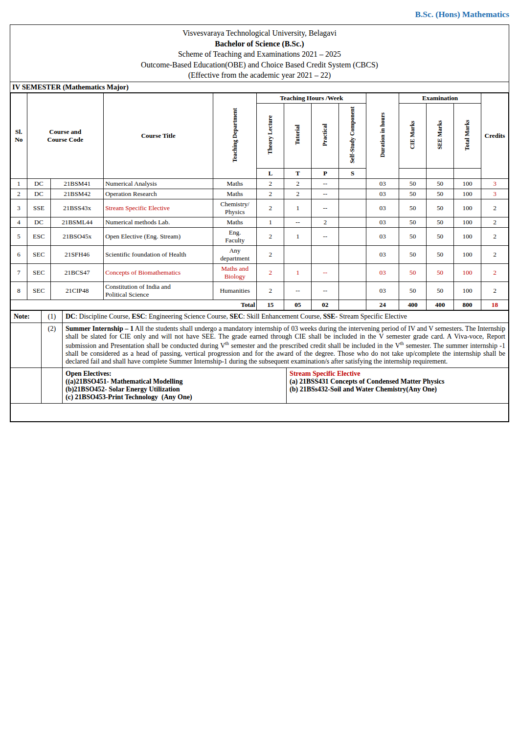B.Sc. (Hons) Mathematics
Visvesvaraya Technological University, Belagavi
Bachelor of Science (B.Sc.)
Scheme of Teaching and Examinations 2021 – 2025
Outcome-Based Education(OBE) and Choice Based Credit System (CBCS)
(Effective from the academic year 2021 – 22)
IV SEMESTER (Mathematics Major)
| Sl. No | Course and Course Code | Course Title | Teaching Department | Teaching Hours /Week | Duration in hours | Examination | Credits |
| --- | --- | --- | --- | --- | --- | --- | --- |
| Theory Lecture | Tutorial | Practical | Self-Study Component | CIE Marks | SEE Marks | Total Marks |
| L | T | P | S | | | |
| 1 | DC | 21BSM41 | Numerical Analysis | Maths | 2 | 2 | -- | | 03 | 50 | 50 | 100 | 3 |
| 2 | DC | 21BSM42 | Operation Research | Maths | 2 | 2 | -- | | 03 | 50 | 50 | 100 | 3 |
| 3 | SSE | 21BSS43x | Stream Specific Elective | Chemistry/ Physics | 2 | 1 | -- | | 03 | 50 | 50 | 100 | 2 |
| 4 | DC | 21BSML44 | Numerical methods Lab. | Maths | 1 | -- | 2 | | 03 | 50 | 50 | 100 | 2 |
| 5 | ESC | 21BSO45x | Open Elective (Eng. Stream) | Eng. Faculty | 2 | 1 | -- | | 03 | 50 | 50 | 100 | 2 |
| 6 | SEC | 21SFH46 | Scientific foundation of Health | Any department | 2 | | | | 03 | 50 | 50 | 100 | 2 |
| 7 | SEC | 21BCS47 | Concepts of Biomathematics | Maths and Biology | 2 | 1 | -- | | 03 | 50 | 50 | 100 | 2 |
| 8 | SEC | 21CIP48 | Constitution of India and Political Science | Humanities | 2 | -- | -- | | 03 | 50 | 50 | 100 | 2 |
| Total | 15 | 05 | 02 | | 24 | 400 | 400 | 800 | 18 |
| Note: | (1) | DC : Discipline Course, ESC : Engineering Science Course, SEC : Skill Enhancement Course, SSE - Stream Specific Elective |
| | (2) | Summer Internship – 1 All the students shall undergo a mandatory internship of 03 weeks during the intervening period of IV and V semesters. The Internship shall be slated for CIE only and will not have SEE. The grade earned through CIE shall be included in the V semester grade card. A Viva-voce, Report submission and Presentation shall be conducted during V th semester and the prescribed credit shall be included in the V th semester. The summer internship -1 shall be considered as a head of passing, vertical progression and for the award of the degree. Those who do not take up/complete the internship shall be declared fail and shall have complete Summer Internship-1 during the subsequent examination/s after satisfying the internship requirement. |
| | | Open Electives: ((a)21BSO451- Mathematical Modelling (b)21BSO452- Solar Energy Utilization (c) 21BSO453-Print Technology (Any One) | Stream Specific Elective (a) 21BSS431 Concepts of Condensed Matter Physics (b) 21BSs432-Soil and Water Chemistry(Any One) |